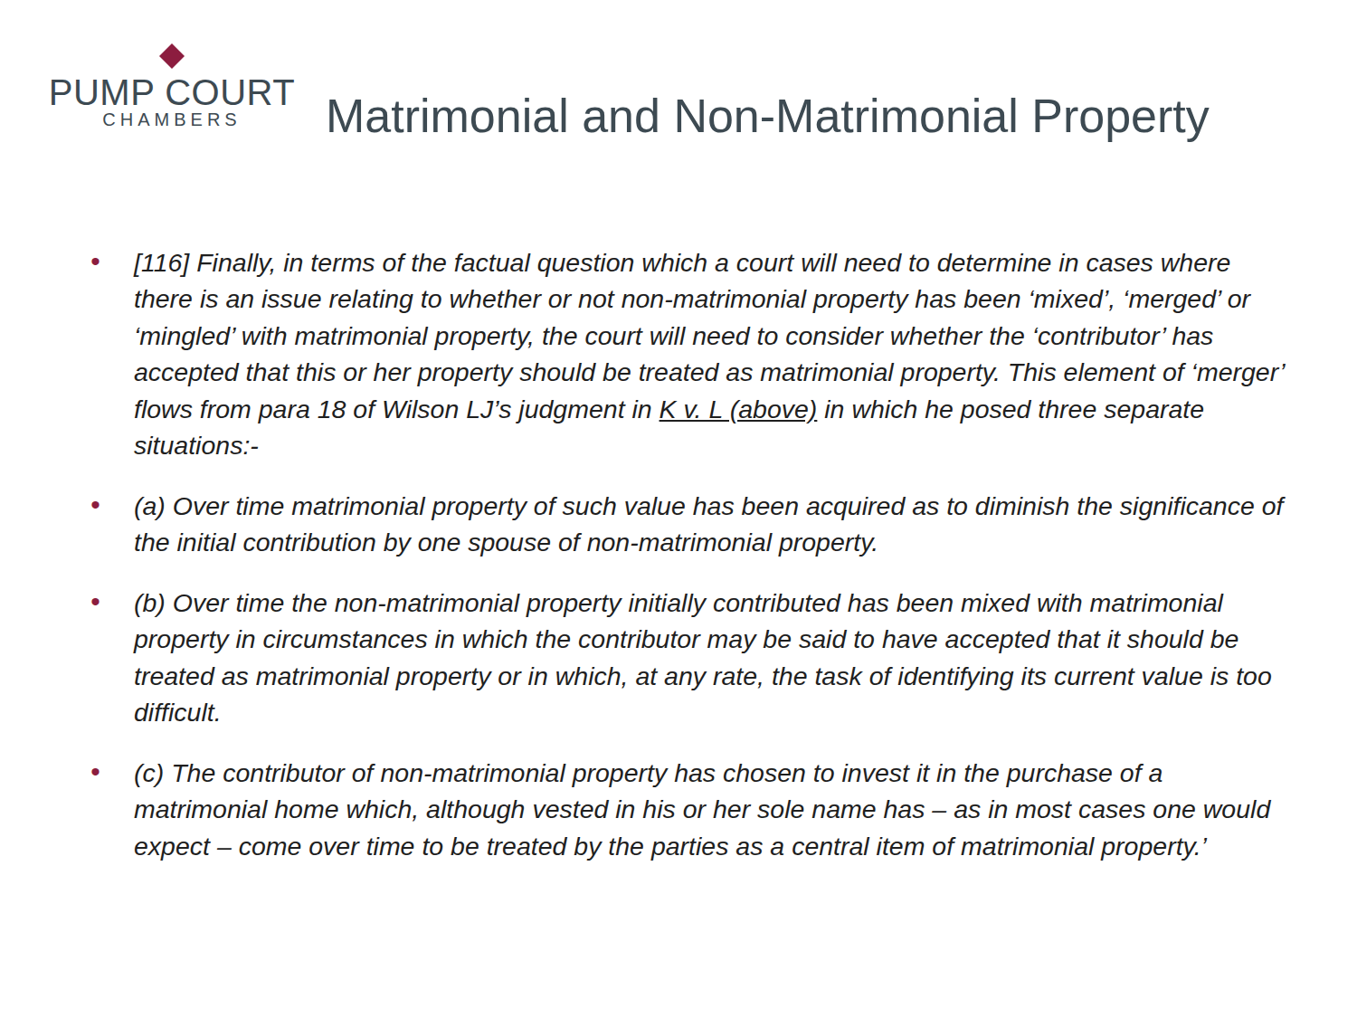PUMP COURT CHAMBERS
Matrimonial and Non-Matrimonial Property
[116] Finally, in terms of the factual question which a court will need to determine in cases where there is an issue relating to whether or not non-matrimonial property has been ‘mixed’, ‘merged’ or ‘mingled’ with matrimonial property, the court will need to consider whether the ‘contributor’ has accepted that this or her property should be treated as matrimonial property. This element of ‘merger’ flows from para 18 of Wilson LJ’s judgment in K v. L (above) in which he posed three separate situations:-
(a) Over time matrimonial property of such value has been acquired as to diminish the significance of the initial contribution by one spouse of non-matrimonial property.
(b) Over time the non-matrimonial property initially contributed has been mixed with matrimonial property in circumstances in which the contributor may be said to have accepted that it should be treated as matrimonial property or in which, at any rate, the task of identifying its current value is too difficult.
(c) The contributor of non-matrimonial property has chosen to invest it in the purchase of a matrimonial home which, although vested in his or her sole name has – as in most cases one would expect – come over time to be treated by the parties as a central item of matrimonial property.’